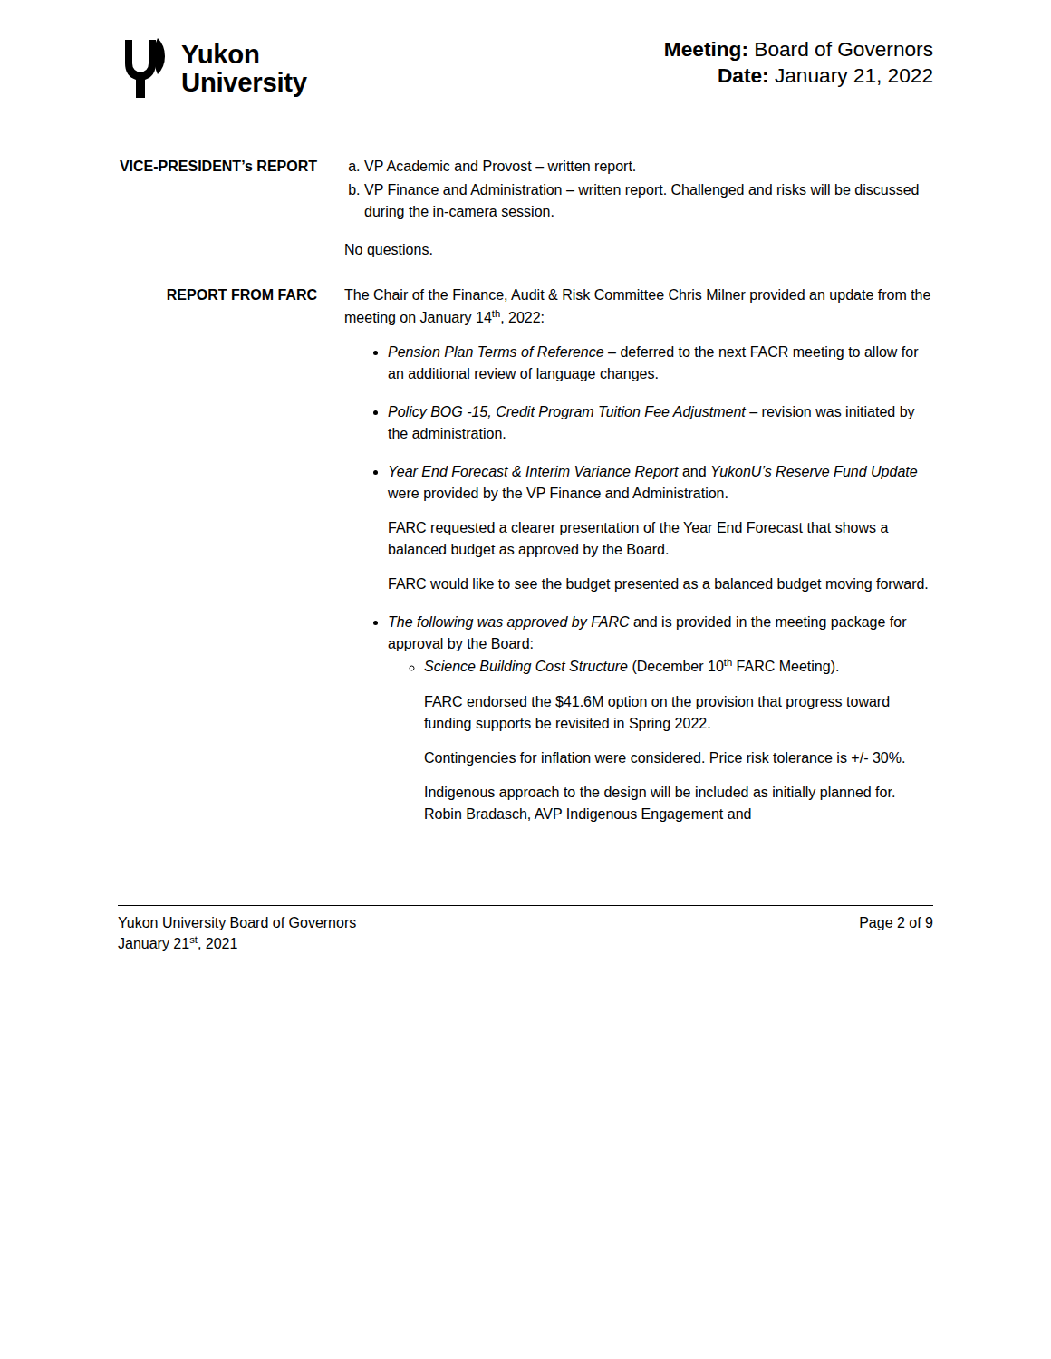Yukon
University
Meeting: Board of Governors
Date: January 21, 2022
VICE-PRESIDENT’s REPORT
VP Academic and Provost – written report.
VP Finance and Administration – written report. Challenged and risks will be discussed during the in-camera session.
No questions.
REPORT FROM FARC
The Chair of the Finance, Audit & Risk Committee Chris Milner provided an update from the meeting on January 14th, 2022:
Pension Plan Terms of Reference – deferred to the next FACR meeting to allow for an additional review of language changes.
Policy BOG -15, Credit Program Tuition Fee Adjustment – revision was initiated by the administration.
Year End Forecast & Interim Variance Report and YukonU’s Reserve Fund Update were provided by the VP Finance and Administration.
FARC requested a clearer presentation of the Year End Forecast that shows a balanced budget as approved by the Board.
FARC would like to see the budget presented as a balanced budget moving forward.
The following was approved by FARC and is provided in the meeting package for approval by the Board:
Science Building Cost Structure (December 10th FARC Meeting).
FARC endorsed the $41.6M option on the provision that progress toward funding supports be revisited in Spring 2022.
Contingencies for inflation were considered. Price risk tolerance is +/- 30%.
Indigenous approach to the design will be included as initially planned for. Robin Bradasch, AVP Indigenous Engagement and
Yukon University Board of Governors
January 21st, 2021
Page 2 of 9